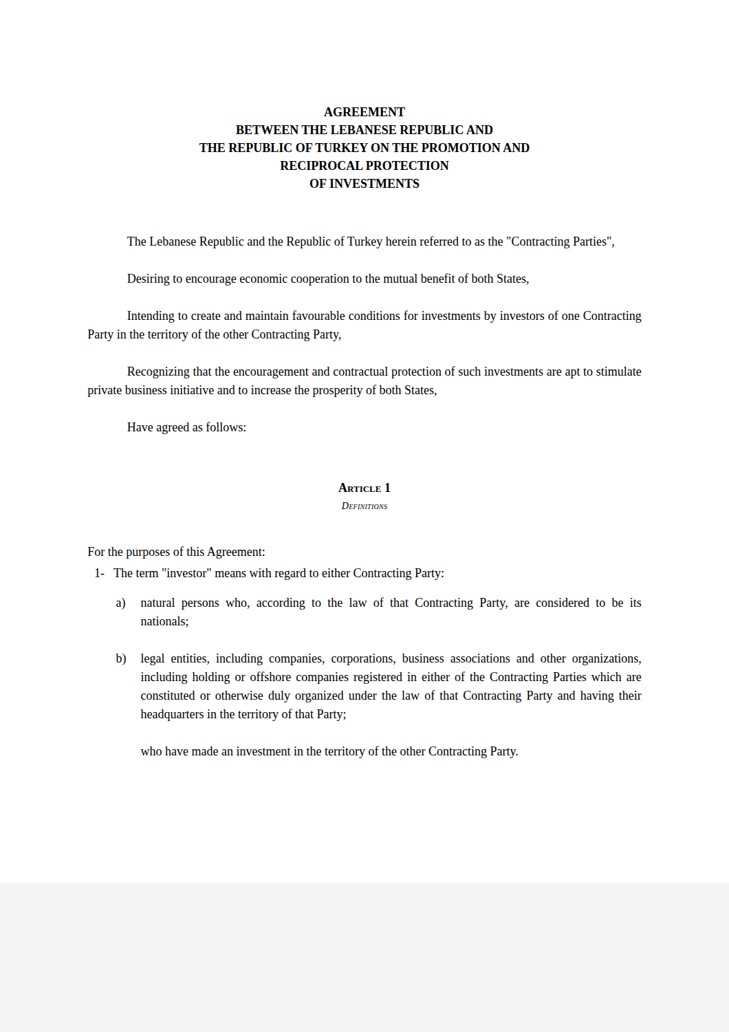Agreement
between the Lebanese Republic and
the Republic of Turkey on the Promotion and
Reciprocal Protection
of Investments
The Lebanese Republic and the Republic of Turkey herein referred to as the "Contracting Parties",
Desiring to encourage economic cooperation to the mutual benefit of both States,
Intending to create and maintain favourable conditions for investments by investors of one Contracting Party in the territory of the other Contracting Party,
Recognizing that the encouragement and contractual protection of such investments are apt to stimulate private business initiative and to increase the prosperity of both States,
Have agreed as follows:
Article 1
Definitions
For the purposes of this Agreement:
1- The term "investor" means with regard to either Contracting Party:
a) natural persons who, according to the law of that Contracting Party, are considered to be its nationals;
b) legal entities, including companies, corporations, business associations and other organizations, including holding or offshore companies registered in either of the Contracting Parties which are constituted or otherwise duly organized under the law of that Contracting Party and having their headquarters in the territory of that Party;
who have made an investment in the territory of the other Contracting Party.